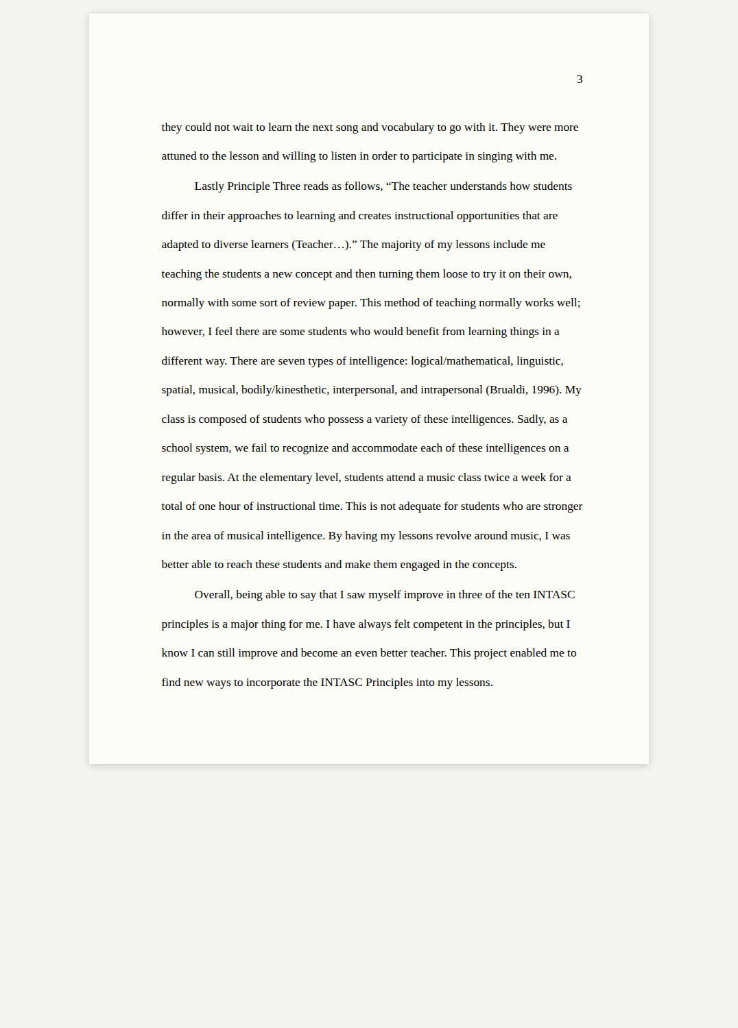3
they could not wait to learn the next song and vocabulary to go with it. They were more attuned to the lesson and willing to listen in order to participate in singing with me.
Lastly Principle Three reads as follows, “The teacher understands how students differ in their approaches to learning and creates instructional opportunities that are adapted to diverse learners (Teacher…).” The majority of my lessons include me teaching the students a new concept and then turning them loose to try it on their own, normally with some sort of review paper. This method of teaching normally works well; however, I feel there are some students who would benefit from learning things in a different way. There are seven types of intelligence: logical/mathematical, linguistic, spatial, musical, bodily/kinesthetic, interpersonal, and intrapersonal (Brualdi, 1996). My class is composed of students who possess a variety of these intelligences. Sadly, as a school system, we fail to recognize and accommodate each of these intelligences on a regular basis. At the elementary level, students attend a music class twice a week for a total of one hour of instructional time. This is not adequate for students who are stronger in the area of musical intelligence. By having my lessons revolve around music, I was better able to reach these students and make them engaged in the concepts.
Overall, being able to say that I saw myself improve in three of the ten INTASC principles is a major thing for me. I have always felt competent in the principles, but I know I can still improve and become an even better teacher. This project enabled me to find new ways to incorporate the INTASC Principles into my lessons.